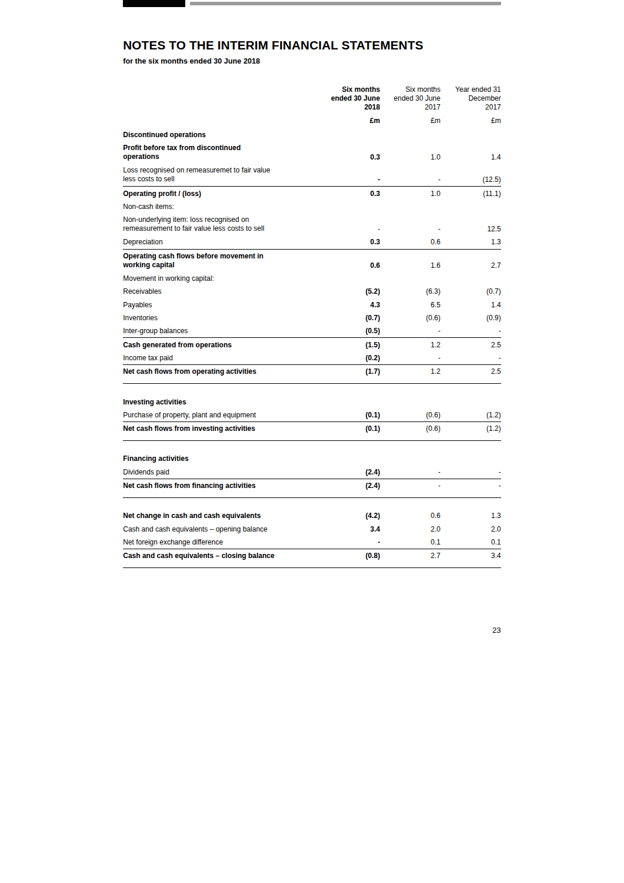NOTES TO THE INTERIM FINANCIAL STATEMENTS
for the six months ended 30 June 2018
| | Six months ended 30 June 2018 | Six months ended 30 June 2017 | Year ended 31 December 2017 |
| --- | --- | --- | --- |
| | £m | £m | £m |
| Discontinued operations | | | |
| Profit before tax from discontinued operations | 0.3 | 1.0 | 1.4 |
| Loss recognised on remeasuremet to fair value less costs to sell | - | - | (12.5) |
| Operating profit / (loss) | 0.3 | 1.0 | (11.1) |
| Non-cash items: | | | |
| Non-underlying item: loss recognised on remeasurement to fair value less costs to sell | - | - | 12.5 |
| Depreciation | 0.3 | 0.6 | 1.3 |
| Operating cash flows before movement in working capital | 0.6 | 1.6 | 2.7 |
| Movement in working capital: | | | |
| Receivables | (5.2) | (6.3) | (0.7) |
| Payables | 4.3 | 6.5 | 1.4 |
| Inventories | (0.7) | (0.6) | (0.9) |
| Inter-group balances | (0.5) | - | - |
| Cash generated from operations | (1.5) | 1.2 | 2.5 |
| Income tax paid | (0.2) | - | - |
| Net cash flows from operating activities | (1.7) | 1.2 | 2.5 |
| Investing activities | | | |
| Purchase of property, plant and equipment | (0.1) | (0.6) | (1.2) |
| Net cash flows from investing activities | (0.1) | (0.6) | (1.2) |
| Financing activities | | | |
| Dividends paid | (2.4) | - | - |
| Net cash flows from financing activities | (2.4) | - | - |
| Net change in cash and cash equivalents | (4.2) | 0.6 | 1.3 |
| Cash and cash equivalents – opening balance | 3.4 | 2.0 | 2.0 |
| Net foreign exchange difference | - | 0.1 | 0.1 |
| Cash and cash equivalents – closing balance | (0.8) | 2.7 | 3.4 |
23